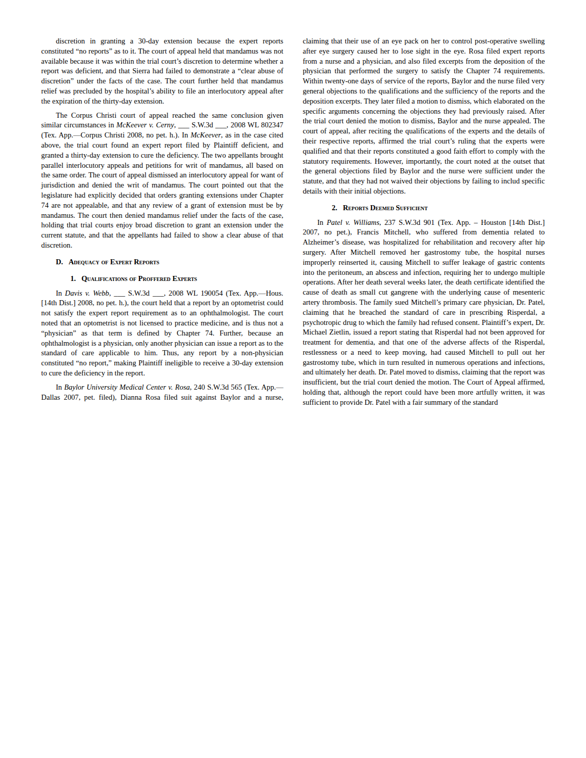discretion in granting a 30-day extension because the expert reports constituted “no reports” as to it. The court of appeal held that mandamus was not available because it was within the trial court’s discretion to determine whether a report was deficient, and that Sierra had failed to demonstrate a “clear abuse of discretion” under the facts of the case. The court further held that mandamus relief was precluded by the hospital’s ability to file an interlocutory appeal after the expiration of the thirty-day extension.
The Corpus Christi court of appeal reached the same conclusion given similar circumstances in McKeever v. Cerny, ___ S.W.3d ___, 2008 WL 802347 (Tex. App.—Corpus Christi 2008, no pet. h.). In McKeever, as in the case cited above, the trial court found an expert report filed by Plaintiff deficient, and granted a thirty-day extension to cure the deficiency. The two appellants brought parallel interlocutory appeals and petitions for writ of mandamus, all based on the same order. The court of appeal dismissed an interlocutory appeal for want of jurisdiction and denied the writ of mandamus. The court pointed out that the legislature had explicitly decided that orders granting extensions under Chapter 74 are not appealable, and that any review of a grant of extension must be by mandamus. The court then denied mandamus relief under the facts of the case, holding that trial courts enjoy broad discretion to grant an extension under the current statute, and that the appellants had failed to show a clear abuse of that discretion.
D. Adequacy of Expert Reports
1. Qualifications of Proffered Experts
In Davis v. Webb, ___ S.W.3d ___, 2008 WL 190054 (Tex. App.—Hous. [14th Dist.] 2008, no pet. h.), the court held that a report by an optometrist could not satisfy the expert report requirement as to an ophthalmologist. The court noted that an optometrist is not licensed to practice medicine, and is thus not a “physician” as that term is defined by Chapter 74. Further, because an ophthalmologist is a physician, only another physician can issue a report as to the standard of care applicable to him. Thus, any report by a non-physician constituted “no report,” making Plaintiff ineligible to receive a 30-day extension to cure the deficiency in the report.
In Baylor University Medical Center v. Rosa, 240 S.W.3d 565 (Tex. App.—Dallas 2007, pet. filed), Dianna Rosa filed suit against Baylor and a nurse, claiming that their use of an eye pack on her to control post-operative swelling after eye surgery caused her to lose sight in the eye. Rosa filed expert reports from a nurse and a physician, and also filed excerpts from the deposition of the physician that performed the surgery to satisfy the Chapter 74 requirements. Within twenty-one days of service of the reports, Baylor and the nurse filed very general objections to the qualifications and the sufficiency of the reports and the deposition excerpts. They later filed a motion to dismiss, which elaborated on the specific arguments concerning the objections they had previously raised. After the trial court denied the motion to dismiss, Baylor and the nurse appealed. The court of appeal, after reciting the qualifications of the experts and the details of their respective reports, affirmed the trial court’s ruling that the experts were qualified and that their reports constituted a good faith effort to comply with the statutory requirements. However, importantly, the court noted at the outset that the general objections filed by Baylor and the nurse were sufficient under the statute, and that they had not waived their objections by failing to includ specific details with their initial objections.
2. Reports Deemed Sufficient
In Patel v. Williams, 237 S.W.3d 901 (Tex. App. – Houston [14th Dist.] 2007, no pet.), Francis Mitchell, who suffered from dementia related to Alzheimer’s disease, was hospitalized for rehabilitation and recovery after hip surgery. After Mitchell removed her gastrostomy tube, the hospital nurses improperly reinserted it, causing Mitchell to suffer leakage of gastric contents into the peritoneum, an abscess and infection, requiring her to undergo multiple operations. After her death several weeks later, the death certificate identified the cause of death as small cut gangrene with the underlying cause of mesenteric artery thrombosis. The family sued Mitchell’s primary care physician, Dr. Patel, claiming that he breached the standard of care in prescribing Risperdal, a psychotropic drug to which the family had refused consent. Plaintiff’s expert, Dr. Michael Zietlin, issued a report stating that Risperdal had not been approved for treatment for dementia, and that one of the adverse affects of the Risperdal, restlessness or a need to keep moving, had caused Mitchell to pull out her gastrostomy tube, which in turn resulted in numerous operations and infections, and ultimately her death. Dr. Patel moved to dismiss, claiming that the report was insufficient, but the trial court denied the motion. The Court of Appeal affirmed, holding that, although the report could have been more artfully written, it was sufficient to provide Dr. Patel with a fair summary of the standard